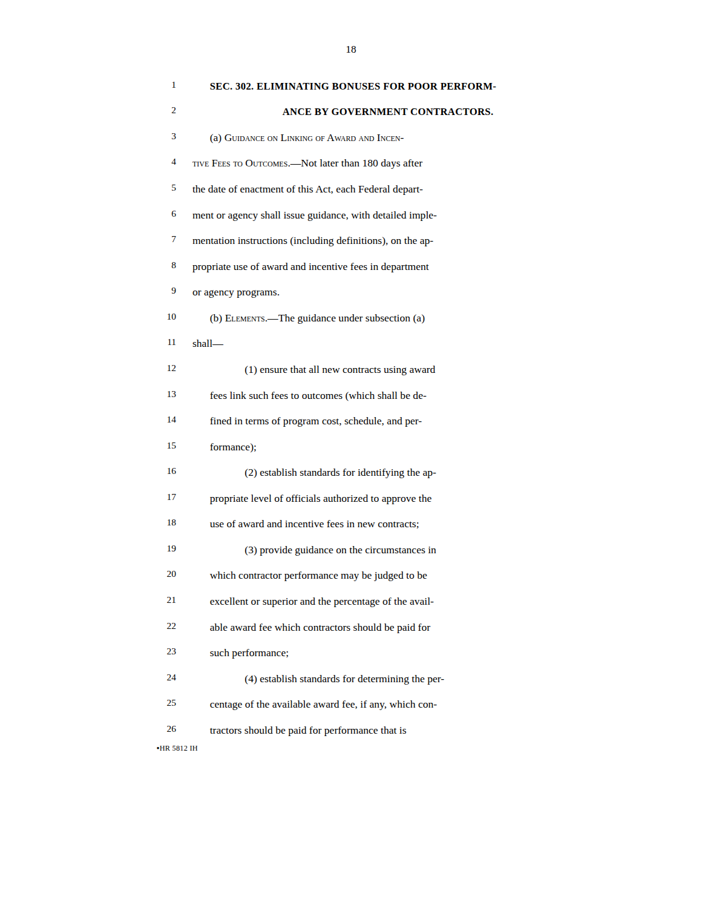18
SEC. 302. ELIMINATING BONUSES FOR POOR PERFORM-
ANCE BY GOVERNMENT CONTRACTORS.
(a) Guidance on Linking of Award and Incen-
tive Fees to Outcomes.—Not later than 180 days after
the date of enactment of this Act, each Federal depart-
ment or agency shall issue guidance, with detailed imple-
mentation instructions (including definitions), on the ap-
propriate use of award and incentive fees in department
or agency programs.
(b) Elements.—The guidance under subsection (a)
shall—
(1) ensure that all new contracts using award
fees link such fees to outcomes (which shall be de-
fined in terms of program cost, schedule, and per-
formance);
(2) establish standards for identifying the ap-
propriate level of officials authorized to approve the
use of award and incentive fees in new contracts;
(3) provide guidance on the circumstances in
which contractor performance may be judged to be
excellent or superior and the percentage of the avail-
able award fee which contractors should be paid for
such performance;
(4) establish standards for determining the per-
centage of the available award fee, if any, which con-
tractors should be paid for performance that is
•HR 5812 IH